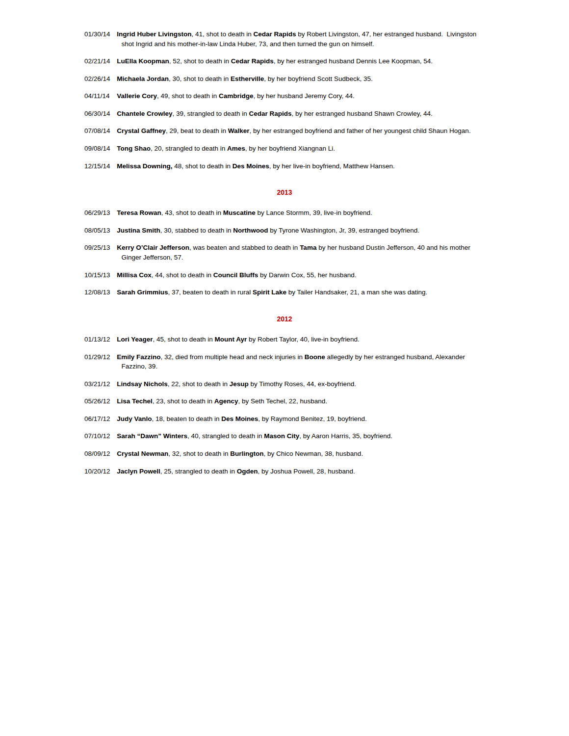01/30/14 Ingrid Huber Livingston, 41, shot to death in Cedar Rapids by Robert Livingston, 47, her estranged husband. Livingston shot Ingrid and his mother-in-law Linda Huber, 73, and then turned the gun on himself.
02/21/14 LuElla Koopman, 52, shot to death in Cedar Rapids, by her estranged husband Dennis Lee Koopman, 54.
02/26/14 Michaela Jordan, 30, shot to death in Estherville, by her boyfriend Scott Sudbeck, 35.
04/11/14 Vallerie Cory, 49, shot to death in Cambridge, by her husband Jeremy Cory, 44.
06/30/14 Chantele Crowley, 39, strangled to death in Cedar Rapids, by her estranged husband Shawn Crowley, 44.
07/08/14 Crystal Gaffney, 29, beat to death in Walker, by her estranged boyfriend and father of her youngest child Shaun Hogan.
09/08/14 Tong Shao, 20, strangled to death in Ames, by her boyfriend Xiangnan Li.
12/15/14 Melissa Downing, 48, shot to death in Des Moines, by her live-in boyfriend, Matthew Hansen.
2013
06/29/13 Teresa Rowan, 43, shot to death in Muscatine by Lance Stormm, 39, live-in boyfriend.
08/05/13 Justina Smith, 30, stabbed to death in Northwood by Tyrone Washington, Jr, 39, estranged boyfriend.
09/25/13 Kerry O’Clair Jefferson, was beaten and stabbed to death in Tama by her husband Dustin Jefferson, 40 and his mother Ginger Jefferson, 57.
10/15/13 Millisa Cox, 44, shot to death in Council Bluffs by Darwin Cox, 55, her husband.
12/08/13 Sarah Grimmius, 37, beaten to death in rural Spirit Lake by Tailer Handsaker, 21, a man she was dating.
2012
01/13/12 Lori Yeager, 45, shot to death in Mount Ayr by Robert Taylor, 40, live-in boyfriend.
01/29/12 Emily Fazzino, 32, died from multiple head and neck injuries in Boone allegedly by her estranged husband, Alexander Fazzino, 39.
03/21/12 Lindsay Nichols, 22, shot to death in Jesup by Timothy Roses, 44, ex-boyfriend.
05/26/12 Lisa Techel, 23, shot to death in Agency, by Seth Techel, 22, husband.
06/17/12 Judy Vanlo, 18, beaten to death in Des Moines, by Raymond Benitez, 19, boyfriend.
07/10/12 Sarah “Dawn” Winters, 40, strangled to death in Mason City, by Aaron Harris, 35, boyfriend.
08/09/12 Crystal Newman, 32, shot to death in Burlington, by Chico Newman, 38, husband.
10/20/12 Jaclyn Powell, 25, strangled to death in Ogden, by Joshua Powell, 28, husband.